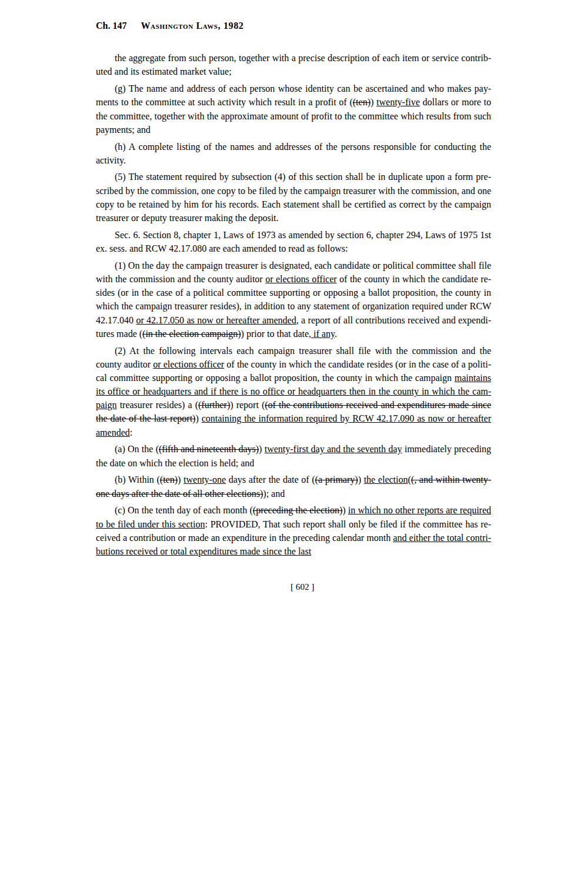Ch. 147 Washington Laws, 1982
the aggregate from such person, together with a precise description of each item or service contributed and its estimated market value;
(g) The name and address of each person whose identity can be ascertained and who makes payments to the committee at such activity which result in a profit of ((ten)) twenty-five dollars or more to the committee, together with the approximate amount of profit to the committee which results from such payments; and
(h) A complete listing of the names and addresses of the persons responsible for conducting the activity.
(5) The statement required by subsection (4) of this section shall be in duplicate upon a form prescribed by the commission, one copy to be filed by the campaign treasurer with the commission, and one copy to be retained by him for his records. Each statement shall be certified as correct by the campaign treasurer or deputy treasurer making the deposit.
Sec. 6. Section 8, chapter 1, Laws of 1973 as amended by section 6, chapter 294, Laws of 1975 1st ex. sess. and RCW 42.17.080 are each amended to read as follows:
(1) On the day the campaign treasurer is designated, each candidate or political committee shall file with the commission and the county auditor or elections officer of the county in which the candidate resides (or in the case of a political committee supporting or opposing a ballot proposition, the county in which the campaign treasurer resides), in addition to any statement of organization required under RCW 42.17.040 or 42.17.050 as now or hereafter amended, a report of all contributions received and expenditures made ((in the election campaign)) prior to that date, if any.
(2) At the following intervals each campaign treasurer shall file with the commission and the county auditor or elections officer of the county in which the candidate resides (or in the case of a political committee supporting or opposing a ballot proposition, the county in which the campaign maintains its office or headquarters and if there is no office or headquarters then in the county in which the campaign treasurer resides) a ((further)) report ((of the contributions received and expenditures made since the date of the last report)) containing the information required by RCW 42.17.090 as now or hereafter amended:
(a) On the ((fifth and nineteenth days)) twenty-first day and the seventh day immediately preceding the date on which the election is held; and
(b) Within ((ten)) twenty-one days after the date of ((a primary)) the election((, and within twenty-one days after the date of all other elections)); and
(c) On the tenth day of each month ((preceding the election)) in which no other reports are required to be filed under this section: PROVIDED, That such report shall only be filed if the committee has received a contribution or made an expenditure in the preceding calendar month and either the total contributions received or total expenditures made since the last
[ 602 ]